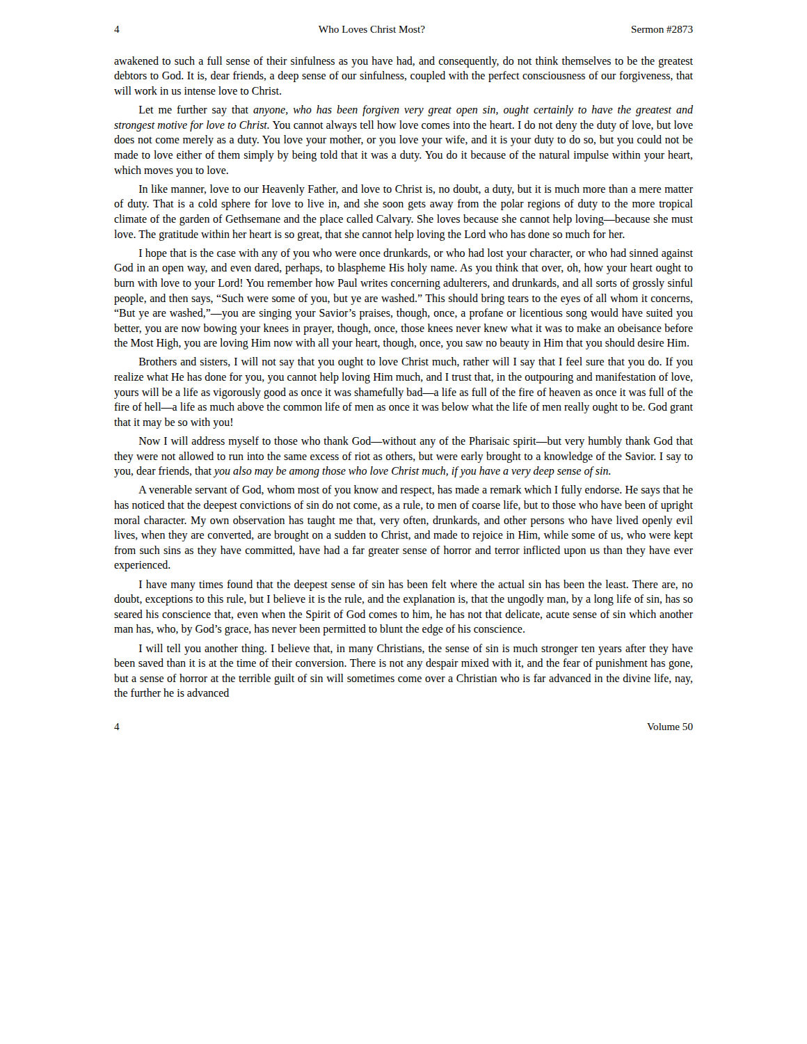4
Who Loves Christ Most?
Sermon #2873
awakened to such a full sense of their sinfulness as you have had, and consequently, do not think themselves to be the greatest debtors to God. It is, dear friends, a deep sense of our sinfulness, coupled with the perfect consciousness of our forgiveness, that will work in us intense love to Christ.
Let me further say that anyone, who has been forgiven very great open sin, ought certainly to have the greatest and strongest motive for love to Christ. You cannot always tell how love comes into the heart. I do not deny the duty of love, but love does not come merely as a duty. You love your mother, or you love your wife, and it is your duty to do so, but you could not be made to love either of them simply by being told that it was a duty. You do it because of the natural impulse within your heart, which moves you to love.
In like manner, love to our Heavenly Father, and love to Christ is, no doubt, a duty, but it is much more than a mere matter of duty. That is a cold sphere for love to live in, and she soon gets away from the polar regions of duty to the more tropical climate of the garden of Gethsemane and the place called Calvary. She loves because she cannot help loving—because she must love. The gratitude within her heart is so great, that she cannot help loving the Lord who has done so much for her.
I hope that is the case with any of you who were once drunkards, or who had lost your character, or who had sinned against God in an open way, and even dared, perhaps, to blaspheme His holy name. As you think that over, oh, how your heart ought to burn with love to your Lord! You remember how Paul writes concerning adulterers, and drunkards, and all sorts of grossly sinful people, and then says, “Such were some of you, but ye are washed.” This should bring tears to the eyes of all whom it concerns, “But ye are washed,”—you are singing your Savior’s praises, though, once, a profane or licentious song would have suited you better, you are now bowing your knees in prayer, though, once, those knees never knew what it was to make an obeisance before the Most High, you are loving Him now with all your heart, though, once, you saw no beauty in Him that you should desire Him.
Brothers and sisters, I will not say that you ought to love Christ much, rather will I say that I feel sure that you do. If you realize what He has done for you, you cannot help loving Him much, and I trust that, in the outpouring and manifestation of love, yours will be a life as vigorously good as once it was shamefully bad—a life as full of the fire of heaven as once it was full of the fire of hell—a life as much above the common life of men as once it was below what the life of men really ought to be. God grant that it may be so with you!
Now I will address myself to those who thank God—without any of the Pharisaic spirit—but very humbly thank God that they were not allowed to run into the same excess of riot as others, but were early brought to a knowledge of the Savior. I say to you, dear friends, that you also may be among those who love Christ much, if you have a very deep sense of sin.
A venerable servant of God, whom most of you know and respect, has made a remark which I fully endorse. He says that he has noticed that the deepest convictions of sin do not come, as a rule, to men of coarse life, but to those who have been of upright moral character. My own observation has taught me that, very often, drunkards, and other persons who have lived openly evil lives, when they are converted, are brought on a sudden to Christ, and made to rejoice in Him, while some of us, who were kept from such sins as they have committed, have had a far greater sense of horror and terror inflicted upon us than they have ever experienced.
I have many times found that the deepest sense of sin has been felt where the actual sin has been the least. There are, no doubt, exceptions to this rule, but I believe it is the rule, and the explanation is, that the ungodly man, by a long life of sin, has so seared his conscience that, even when the Spirit of God comes to him, he has not that delicate, acute sense of sin which another man has, who, by God’s grace, has never been permitted to blunt the edge of his conscience.
I will tell you another thing. I believe that, in many Christians, the sense of sin is much stronger ten years after they have been saved than it is at the time of their conversion. There is not any despair mixed with it, and the fear of punishment has gone, but a sense of horror at the terrible guilt of sin will sometimes come over a Christian who is far advanced in the divine life, nay, the further he is advanced
4
Volume 50